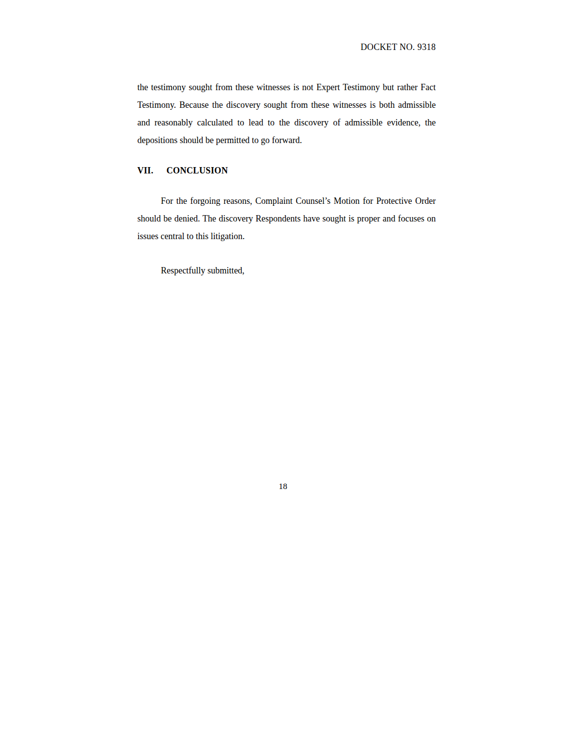DOCKET NO. 9318
the testimony sought from these witnesses is not Expert Testimony but rather Fact Testimony. Because the discovery sought from these witnesses is both admissible and reasonably calculated to lead to the discovery of admissible evidence, the depositions should be permitted to go forward.
VII. CONCLUSION
For the forgoing reasons, Complaint Counsel’s Motion for Protective Order should be denied. The discovery Respondents have sought is proper and focuses on issues central to this litigation.
Respectfully submitted,
18